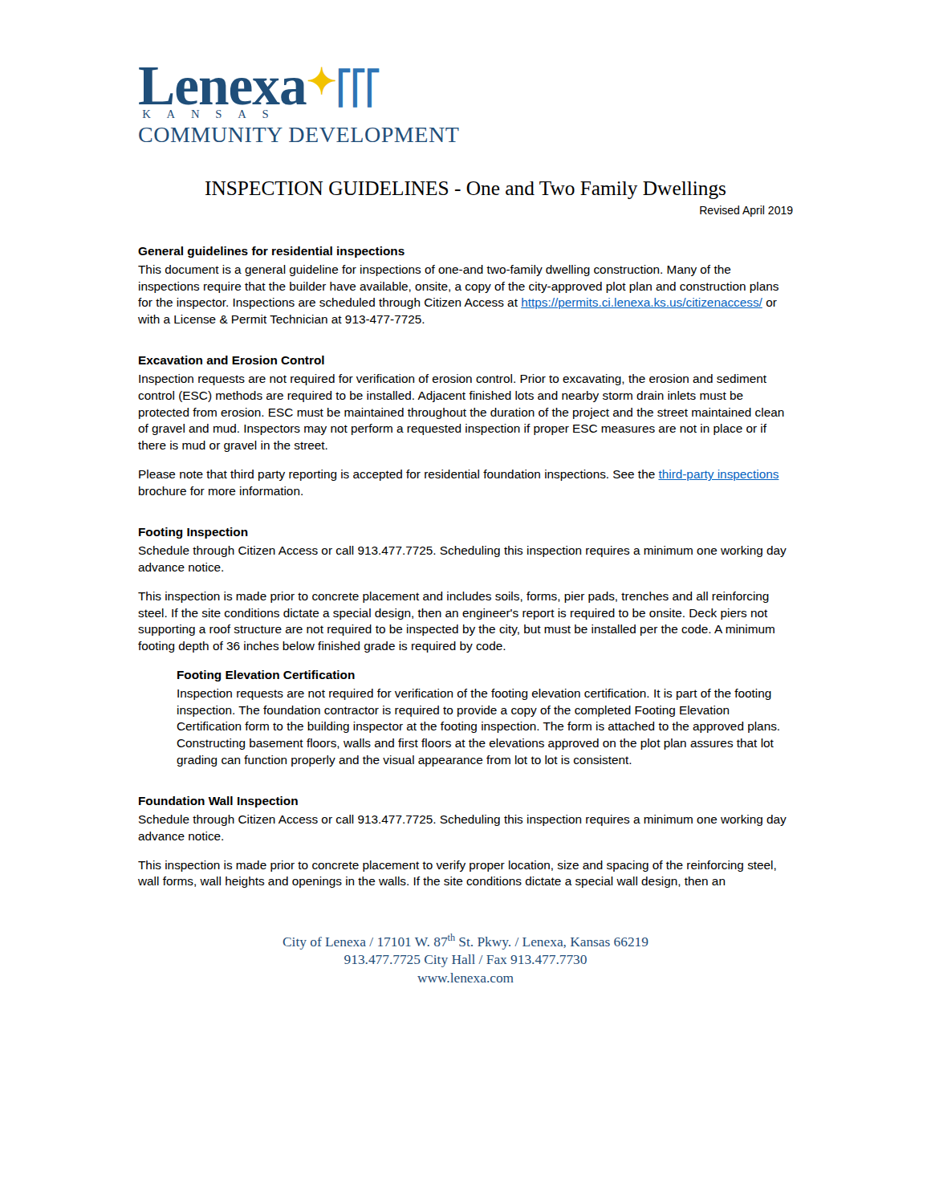Lenexa✦⎡⎡⎡ K A N S A S COMMUNITY DEVELOPMENT
INSPECTION GUIDELINES - One and Two Family Dwellings
Revised April 2019
General guidelines for residential inspections
This document is a general guideline for inspections of one-and two-family dwelling construction. Many of the inspections require that the builder have available, onsite, a copy of the city-approved plot plan and construction plans for the inspector. Inspections are scheduled through Citizen Access at https://permits.ci.lenexa.ks.us/citizenaccess/ or with a License & Permit Technician at 913-477-7725.
Excavation and Erosion Control
Inspection requests are not required for verification of erosion control. Prior to excavating, the erosion and sediment control (ESC) methods are required to be installed. Adjacent finished lots and nearby storm drain inlets must be protected from erosion. ESC must be maintained throughout the duration of the project and the street maintained clean of gravel and mud. Inspectors may not perform a requested inspection if proper ESC measures are not in place or if there is mud or gravel in the street.
Please note that third party reporting is accepted for residential foundation inspections. See the third-party inspections brochure for more information.
Footing Inspection
Schedule through Citizen Access or call 913.477.7725. Scheduling this inspection requires a minimum one working day advance notice.
This inspection is made prior to concrete placement and includes soils, forms, pier pads, trenches and all reinforcing steel. If the site conditions dictate a special design, then an engineer's report is required to be onsite. Deck piers not supporting a roof structure are not required to be inspected by the city, but must be installed per the code. A minimum footing depth of 36 inches below finished grade is required by code.
Footing Elevation Certification
Inspection requests are not required for verification of the footing elevation certification. It is part of the footing inspection. The foundation contractor is required to provide a copy of the completed Footing Elevation Certification form to the building inspector at the footing inspection. The form is attached to the approved plans. Constructing basement floors, walls and first floors at the elevations approved on the plot plan assures that lot grading can function properly and the visual appearance from lot to lot is consistent.
Foundation Wall Inspection
Schedule through Citizen Access or call 913.477.7725. Scheduling this inspection requires a minimum one working day advance notice.
This inspection is made prior to concrete placement to verify proper location, size and spacing of the reinforcing steel, wall forms, wall heights and openings in the walls. If the site conditions dictate a special wall design, then an
City of Lenexa / 17101 W. 87th St. Pkwy. / Lenexa, Kansas 66219
913.477.7725 City Hall / Fax 913.477.7730
www.lenexa.com